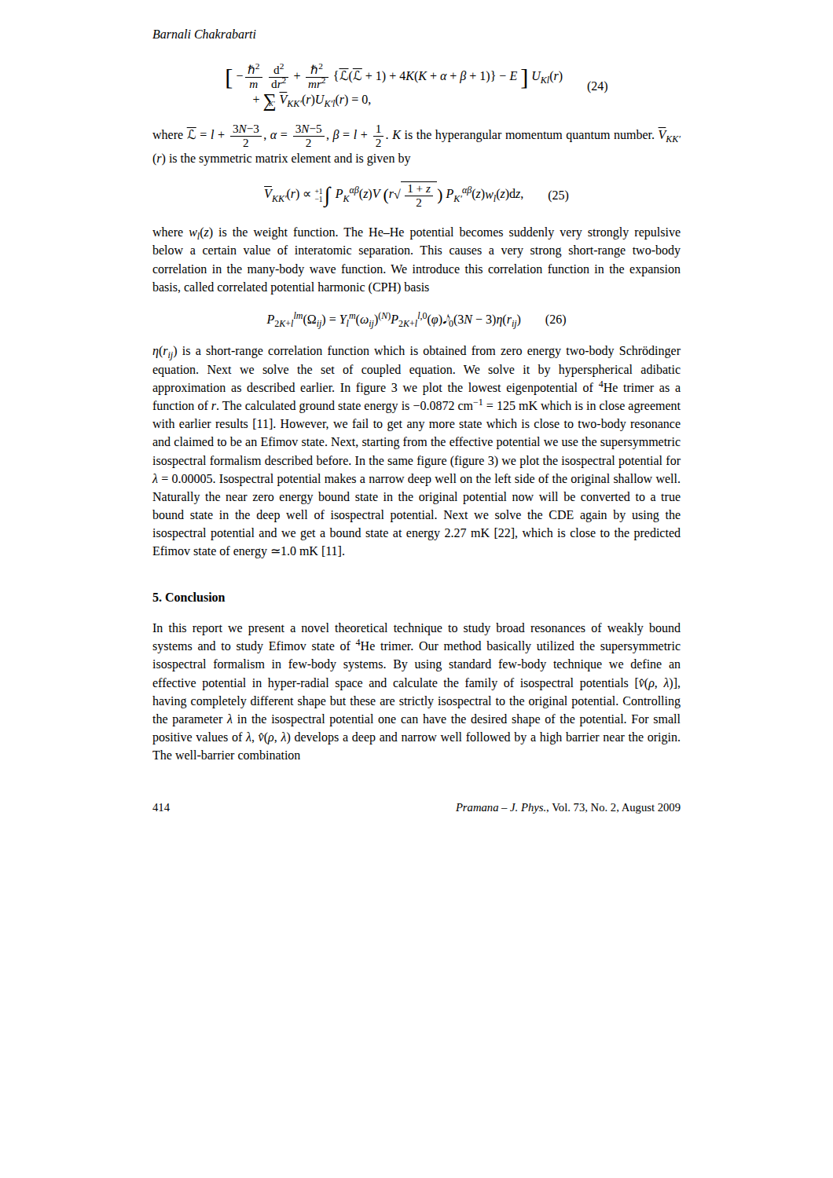Barnali Chakrabarti
[ −ℏ2 m d2 dr2 + ℏ2 mr2 {ℒ(ℒ + 1) + 4K(K + α + β + 1)} − E ] UKl(r)
+ ∑K′ VKK′(r)UK′l(r) = 0,
(24)
where ℒ = l + 3N−32, α = 3N−52, β = l + 12. K is the hyperangular momentum quantum number. VKK′(r) is the symmetric matrix element and is given by
VKK′(r) ∝ +1
−1∫ PKαβ(z)V (r√1 + z 2) PK′αβ(z)wl(z)dz,
(25)
where wl(z) is the weight function. The He–He potential becomes suddenly very strongly repulsive below a certain value of interatomic separation. This causes a very strong short-range two-body correlation in the many-body wave function. We introduce this correlation function in the expansion basis, called correlated potential harmonic (CPH) basis
P2K+llm(Ωij) = Ylm(ωij)(N)P2K+ll,0(φ)𝅘𝅥𝅮0(3N − 3)η(rij)
(26)
η(rij) is a short-range correlation function which is obtained from zero energy two-body Schrödinger equation. Next we solve the set of coupled equation. We solve it by hyperspherical adibatic approximation as described earlier. In figure 3 we plot the lowest eigenpotential of 4He trimer as a function of r. The calculated ground state energy is −0.0872 cm−1 = 125 mK which is in close agreement with earlier results [11]. However, we fail to get any more state which is close to two-body resonance and claimed to be an Efimov state. Next, starting from the effective potential we use the supersymmetric isospectral formalism described before. In the same figure (figure 3) we plot the isospectral potential for λ = 0.00005. Isospectral potential makes a narrow deep well on the left side of the original shallow well. Naturally the near zero energy bound state in the original potential now will be converted to a true bound state in the deep well of isospectral potential. Next we solve the CDE again by using the isospectral potential and we get a bound state at energy 2.27 mK [22], which is close to the predicted Efimov state of energy ≃1.0 mK [11].
5. Conclusion
In this report we present a novel theoretical technique to study broad resonances of weakly bound systems and to study Efimov state of 4He trimer. Our method basically utilized the supersymmetric isospectral formalism in few-body systems. By using standard few-body technique we define an effective potential in hyper-radial space and calculate the family of isospectral potentials [v̂(ρ, λ)], having completely different shape but these are strictly isospectral to the original potential. Controlling the parameter λ in the isospectral potential one can have the desired shape of the potential. For small positive values of λ, v̂(ρ, λ) develops a deep and narrow well followed by a high barrier near the origin. The well-barrier combination
414
Pramana – J. Phys., Vol. 73, No. 2, August 2009